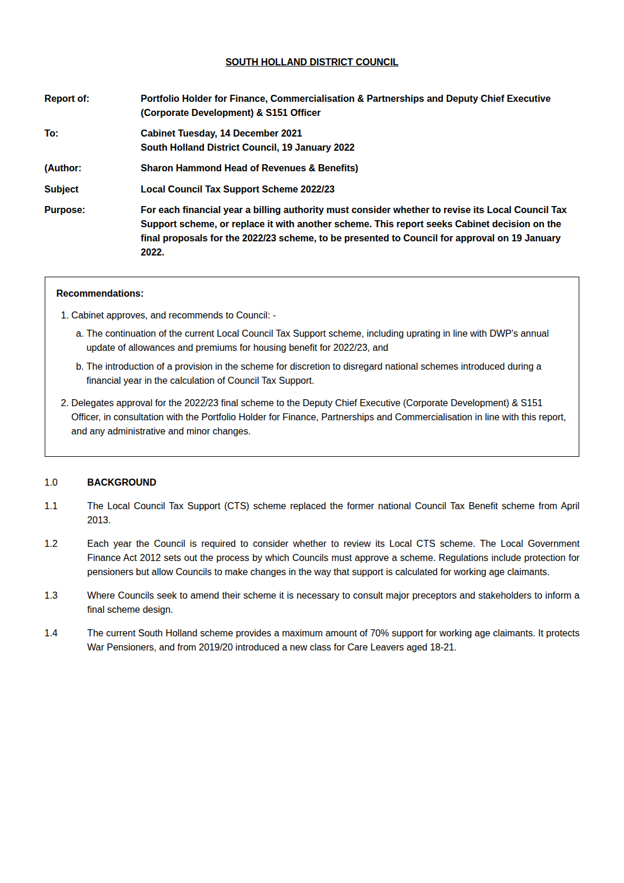SOUTH HOLLAND DISTRICT COUNCIL
| Report of: | Portfolio Holder for Finance, Commercialisation & Partnerships and Deputy Chief Executive (Corporate Development) & S151 Officer |
| To: | Cabinet Tuesday, 14 December 2021 South Holland District Council, 19 January 2022 |
| (Author: | Sharon Hammond Head of Revenues & Benefits) |
| Subject | Local Council Tax Support Scheme 2022/23 |
| Purpose: | For each financial year a billing authority must consider whether to revise its Local Council Tax Support scheme, or replace it with another scheme. This report seeks Cabinet decision on the final proposals for the 2022/23 scheme, to be presented to Council for approval on 19 January 2022. |
Recommendations:
Cabinet approves, and recommends to Council: -
The continuation of the current Local Council Tax Support scheme, including uprating in line with DWP's annual update of allowances and premiums for housing benefit for 2022/23, and
The introduction of a provision in the scheme for discretion to disregard national schemes introduced during a financial year in the calculation of Council Tax Support.
Delegates approval for the 2022/23 final scheme to the Deputy Chief Executive (Corporate Development) & S151 Officer, in consultation with the Portfolio Holder for Finance, Partnerships and Commercialisation in line with this report, and any administrative and minor changes.
| 1.0 | BACKGROUND |
| 1.1 | The Local Council Tax Support (CTS) scheme replaced the former national Council Tax Benefit scheme from April 2013. |
| 1.2 | Each year the Council is required to consider whether to review its Local CTS scheme. The Local Government Finance Act 2012 sets out the process by which Councils must approve a scheme. Regulations include protection for pensioners but allow Councils to make changes in the way that support is calculated for working age claimants. |
| 1.3 | Where Councils seek to amend their scheme it is necessary to consult major preceptors and stakeholders to inform a final scheme design. |
| 1.4 | The current South Holland scheme provides a maximum amount of 70% support for working age claimants. It protects War Pensioners, and from 2019/20 introduced a new class for Care Leavers aged 18-21. |